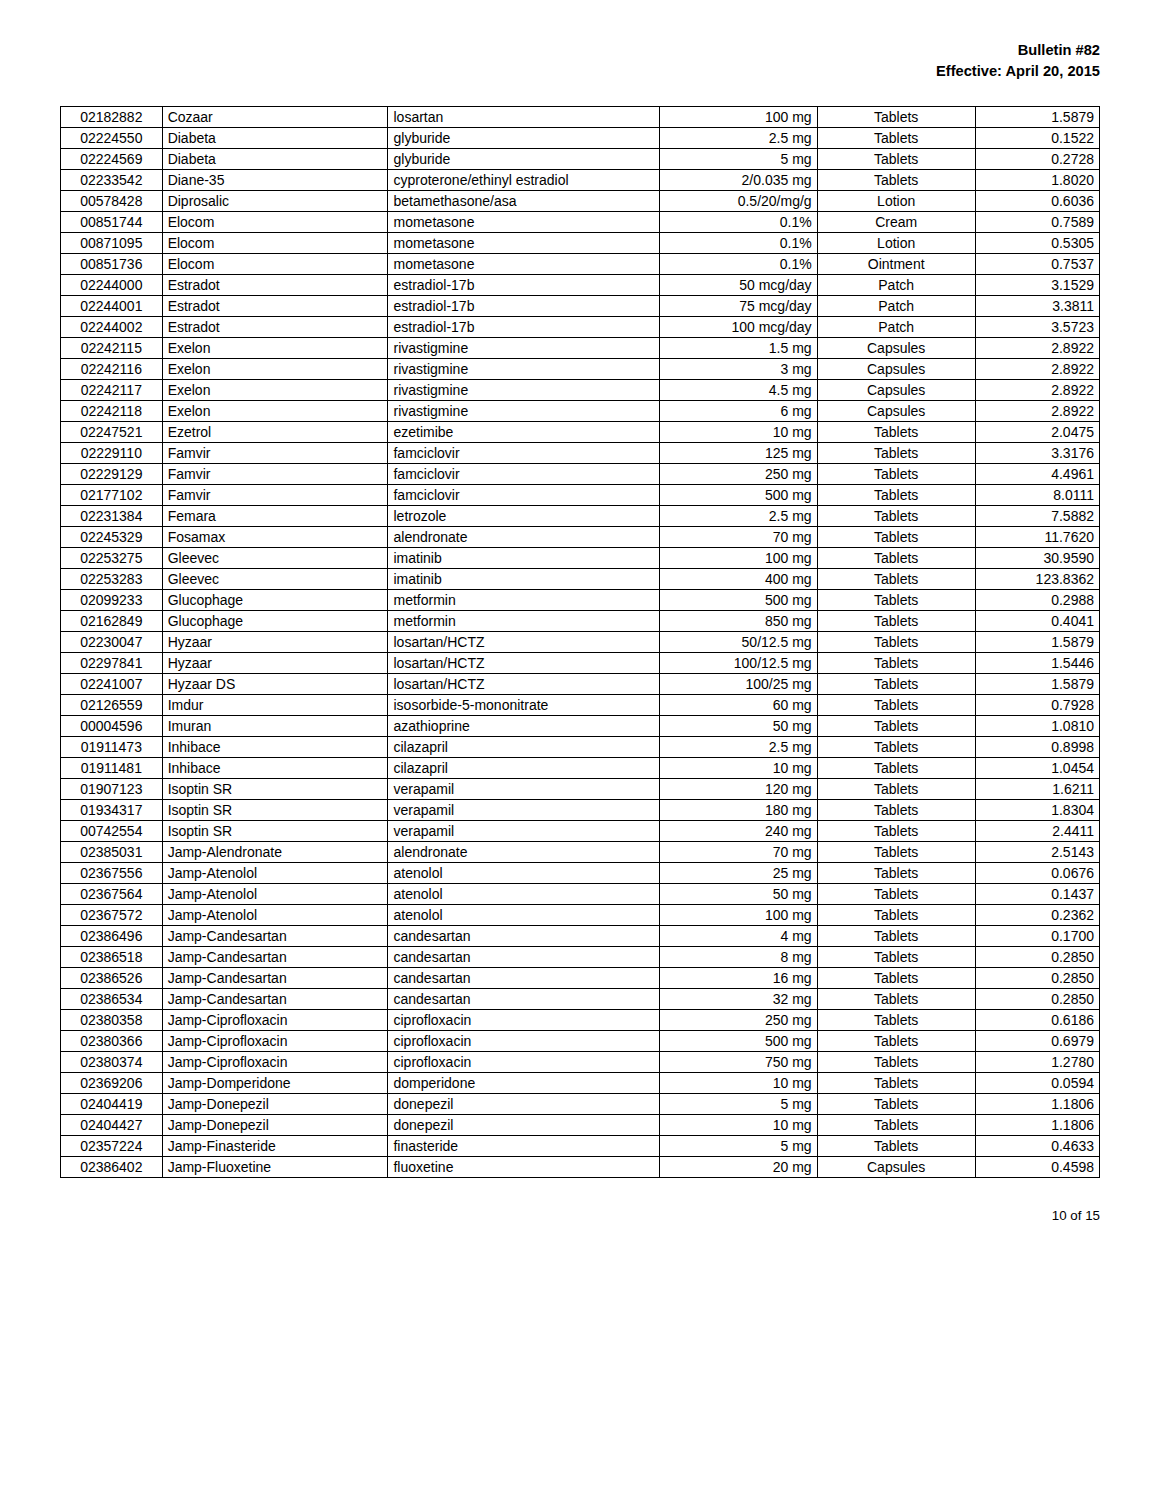Bulletin #82
Effective: April 20, 2015
| 02182882 | Cozaar | losartan | 100 mg | Tablets | 1.5879 |
| 02224550 | Diabeta | glyburide | 2.5 mg | Tablets | 0.1522 |
| 02224569 | Diabeta | glyburide | 5 mg | Tablets | 0.2728 |
| 02233542 | Diane-35 | cyproterone/ethinyl estradiol | 2/0.035 mg | Tablets | 1.8020 |
| 00578428 | Diprosalic | betamethasone/asa | 0.5/20/mg/g | Lotion | 0.6036 |
| 00851744 | Elocom | mometasone | 0.1% | Cream | 0.7589 |
| 00871095 | Elocom | mometasone | 0.1% | Lotion | 0.5305 |
| 00851736 | Elocom | mometasone | 0.1% | Ointment | 0.7537 |
| 02244000 | Estradot | estradiol-17b | 50 mcg/day | Patch | 3.1529 |
| 02244001 | Estradot | estradiol-17b | 75 mcg/day | Patch | 3.3811 |
| 02244002 | Estradot | estradiol-17b | 100 mcg/day | Patch | 3.5723 |
| 02242115 | Exelon | rivastigmine | 1.5 mg | Capsules | 2.8922 |
| 02242116 | Exelon | rivastigmine | 3 mg | Capsules | 2.8922 |
| 02242117 | Exelon | rivastigmine | 4.5 mg | Capsules | 2.8922 |
| 02242118 | Exelon | rivastigmine | 6 mg | Capsules | 2.8922 |
| 02247521 | Ezetrol | ezetimibe | 10 mg | Tablets | 2.0475 |
| 02229110 | Famvir | famciclovir | 125 mg | Tablets | 3.3176 |
| 02229129 | Famvir | famciclovir | 250 mg | Tablets | 4.4961 |
| 02177102 | Famvir | famciclovir | 500 mg | Tablets | 8.0111 |
| 02231384 | Femara | letrozole | 2.5 mg | Tablets | 7.5882 |
| 02245329 | Fosamax | alendronate | 70 mg | Tablets | 11.7620 |
| 02253275 | Gleevec | imatinib | 100 mg | Tablets | 30.9590 |
| 02253283 | Gleevec | imatinib | 400 mg | Tablets | 123.8362 |
| 02099233 | Glucophage | metformin | 500 mg | Tablets | 0.2988 |
| 02162849 | Glucophage | metformin | 850 mg | Tablets | 0.4041 |
| 02230047 | Hyzaar | losartan/HCTZ | 50/12.5 mg | Tablets | 1.5879 |
| 02297841 | Hyzaar | losartan/HCTZ | 100/12.5 mg | Tablets | 1.5446 |
| 02241007 | Hyzaar DS | losartan/HCTZ | 100/25 mg | Tablets | 1.5879 |
| 02126559 | Imdur | isosorbide-5-mononitrate | 60 mg | Tablets | 0.7928 |
| 00004596 | Imuran | azathioprine | 50 mg | Tablets | 1.0810 |
| 01911473 | Inhibace | cilazapril | 2.5 mg | Tablets | 0.8998 |
| 01911481 | Inhibace | cilazapril | 10 mg | Tablets | 1.0454 |
| 01907123 | Isoptin SR | verapamil | 120 mg | Tablets | 1.6211 |
| 01934317 | Isoptin SR | verapamil | 180 mg | Tablets | 1.8304 |
| 00742554 | Isoptin SR | verapamil | 240 mg | Tablets | 2.4411 |
| 02385031 | Jamp-Alendronate | alendronate | 70 mg | Tablets | 2.5143 |
| 02367556 | Jamp-Atenolol | atenolol | 25 mg | Tablets | 0.0676 |
| 02367564 | Jamp-Atenolol | atenolol | 50 mg | Tablets | 0.1437 |
| 02367572 | Jamp-Atenolol | atenolol | 100 mg | Tablets | 0.2362 |
| 02386496 | Jamp-Candesartan | candesartan | 4 mg | Tablets | 0.1700 |
| 02386518 | Jamp-Candesartan | candesartan | 8 mg | Tablets | 0.2850 |
| 02386526 | Jamp-Candesartan | candesartan | 16 mg | Tablets | 0.2850 |
| 02386534 | Jamp-Candesartan | candesartan | 32 mg | Tablets | 0.2850 |
| 02380358 | Jamp-Ciprofloxacin | ciprofloxacin | 250 mg | Tablets | 0.6186 |
| 02380366 | Jamp-Ciprofloxacin | ciprofloxacin | 500 mg | Tablets | 0.6979 |
| 02380374 | Jamp-Ciprofloxacin | ciprofloxacin | 750 mg | Tablets | 1.2780 |
| 02369206 | Jamp-Domperidone | domperidone | 10 mg | Tablets | 0.0594 |
| 02404419 | Jamp-Donepezil | donepezil | 5 mg | Tablets | 1.1806 |
| 02404427 | Jamp-Donepezil | donepezil | 10 mg | Tablets | 1.1806 |
| 02357224 | Jamp-Finasteride | finasteride | 5 mg | Tablets | 0.4633 |
| 02386402 | Jamp-Fluoxetine | fluoxetine | 20 mg | Capsules | 0.4598 |
10 of 15